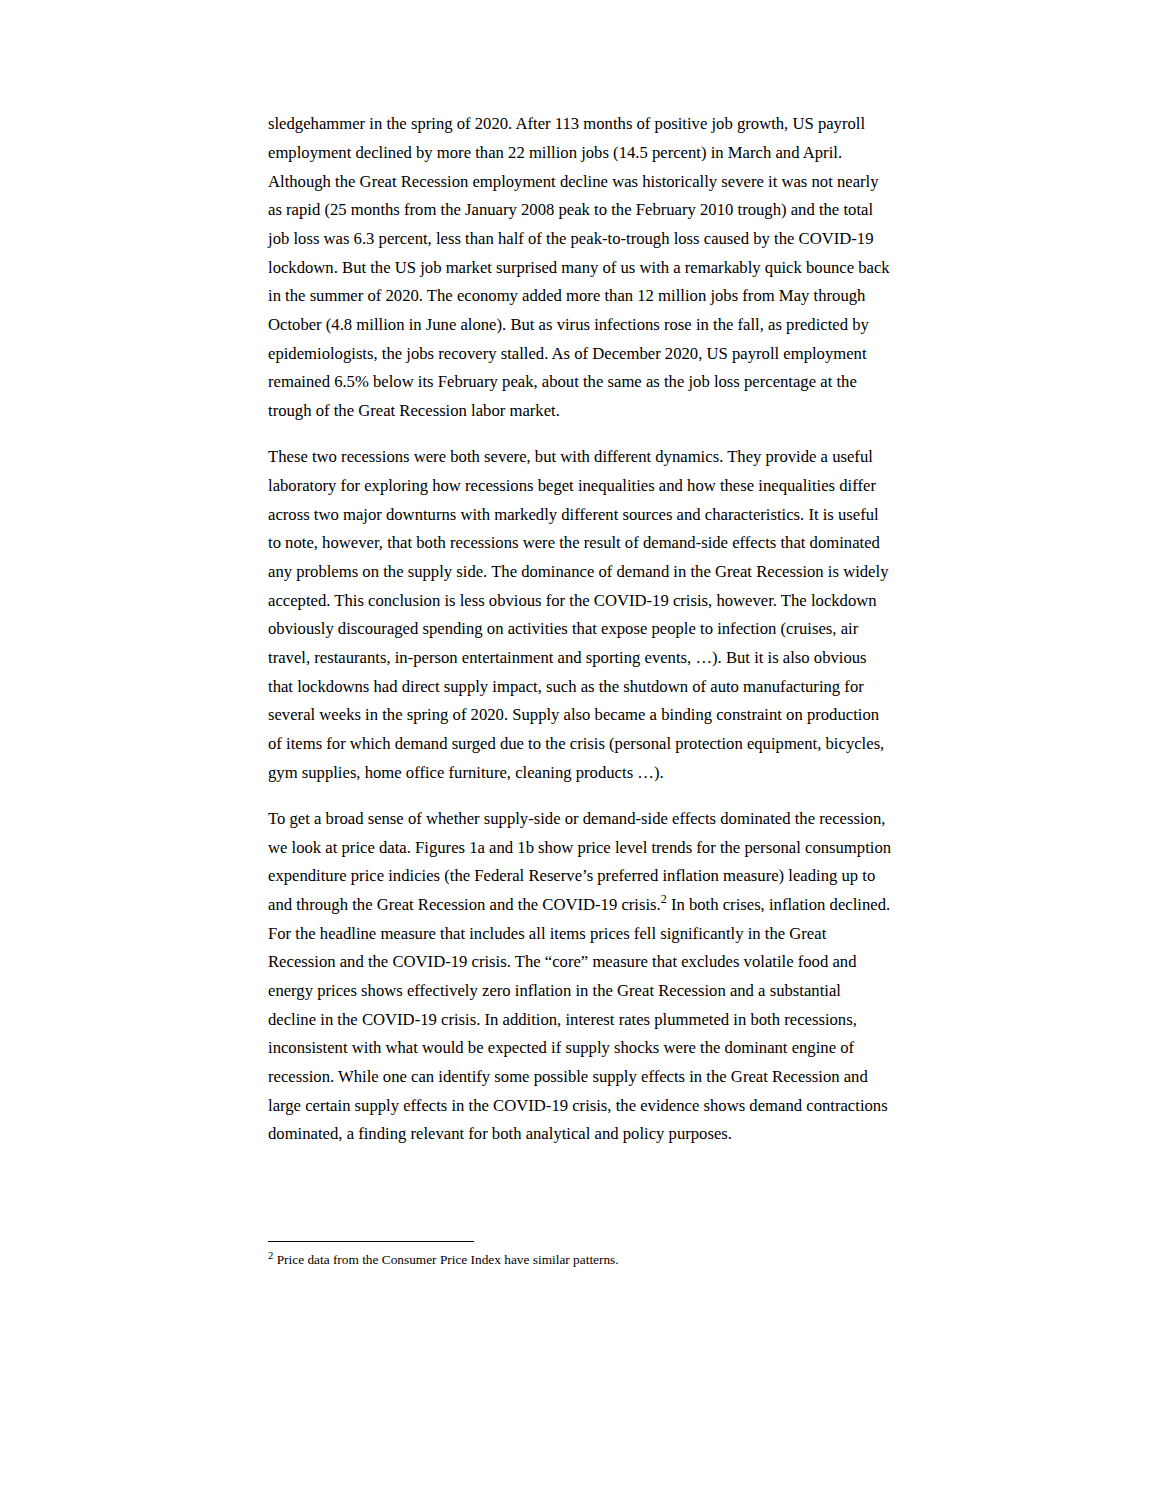sledgehammer in the spring of 2020. After 113 months of positive job growth, US payroll employment declined by more than 22 million jobs (14.5 percent) in March and April. Although the Great Recession employment decline was historically severe it was not nearly as rapid (25 months from the January 2008 peak to the February 2010 trough) and the total job loss was 6.3 percent, less than half of the peak-to-trough loss caused by the COVID-19 lockdown. But the US job market surprised many of us with a remarkably quick bounce back in the summer of 2020. The economy added more than 12 million jobs from May through October (4.8 million in June alone). But as virus infections rose in the fall, as predicted by epidemiologists, the jobs recovery stalled. As of December 2020, US payroll employment remained 6.5% below its February peak, about the same as the job loss percentage at the trough of the Great Recession labor market.
These two recessions were both severe, but with different dynamics. They provide a useful laboratory for exploring how recessions beget inequalities and how these inequalities differ across two major downturns with markedly different sources and characteristics. It is useful to note, however, that both recessions were the result of demand-side effects that dominated any problems on the supply side. The dominance of demand in the Great Recession is widely accepted. This conclusion is less obvious for the COVID-19 crisis, however. The lockdown obviously discouraged spending on activities that expose people to infection (cruises, air travel, restaurants, in-person entertainment and sporting events, …). But it is also obvious that lockdowns had direct supply impact, such as the shutdown of auto manufacturing for several weeks in the spring of 2020. Supply also became a binding constraint on production of items for which demand surged due to the crisis (personal protection equipment, bicycles, gym supplies, home office furniture, cleaning products …).
To get a broad sense of whether supply-side or demand-side effects dominated the recession, we look at price data. Figures 1a and 1b show price level trends for the personal consumption expenditure price indicies (the Federal Reserve’s preferred inflation measure) leading up to and through the Great Recession and the COVID-19 crisis.2 In both crises, inflation declined. For the headline measure that includes all items prices fell significantly in the Great Recession and the COVID-19 crisis. The “core” measure that excludes volatile food and energy prices shows effectively zero inflation in the Great Recession and a substantial decline in the COVID-19 crisis. In addition, interest rates plummeted in both recessions, inconsistent with what would be expected if supply shocks were the dominant engine of recession. While one can identify some possible supply effects in the Great Recession and large certain supply effects in the COVID-19 crisis, the evidence shows demand contractions dominated, a finding relevant for both analytical and policy purposes.
2 Price data from the Consumer Price Index have similar patterns.